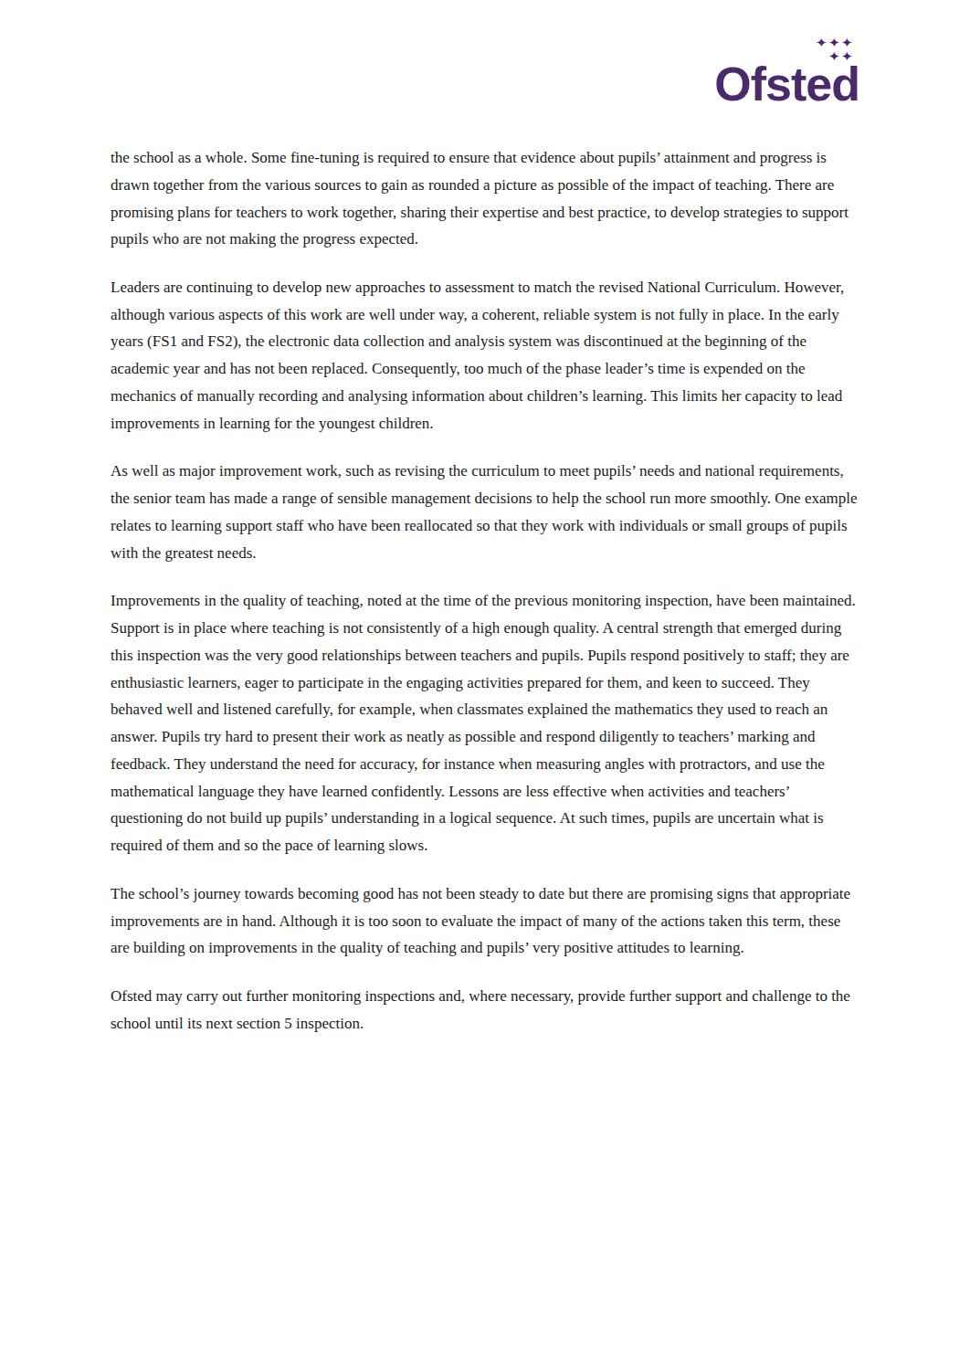✦✦✦
✦✦ Ofsted
the school as a whole. Some fine-tuning is required to ensure that evidence about pupils’ attainment and progress is drawn together from the various sources to gain as rounded a picture as possible of the impact of teaching. There are promising plans for teachers to work together, sharing their expertise and best practice, to develop strategies to support pupils who are not making the progress expected.
Leaders are continuing to develop new approaches to assessment to match the revised National Curriculum. However, although various aspects of this work are well under way, a coherent, reliable system is not fully in place. In the early years (FS1 and FS2), the electronic data collection and analysis system was discontinued at the beginning of the academic year and has not been replaced. Consequently, too much of the phase leader’s time is expended on the mechanics of manually recording and analysing information about children’s learning. This limits her capacity to lead improvements in learning for the youngest children.
As well as major improvement work, such as revising the curriculum to meet pupils’ needs and national requirements, the senior team has made a range of sensible management decisions to help the school run more smoothly. One example relates to learning support staff who have been reallocated so that they work with individuals or small groups of pupils with the greatest needs.
Improvements in the quality of teaching, noted at the time of the previous monitoring inspection, have been maintained. Support is in place where teaching is not consistently of a high enough quality. A central strength that emerged during this inspection was the very good relationships between teachers and pupils. Pupils respond positively to staff; they are enthusiastic learners, eager to participate in the engaging activities prepared for them, and keen to succeed. They behaved well and listened carefully, for example, when classmates explained the mathematics they used to reach an answer. Pupils try hard to present their work as neatly as possible and respond diligently to teachers’ marking and feedback. They understand the need for accuracy, for instance when measuring angles with protractors, and use the mathematical language they have learned confidently. Lessons are less effective when activities and teachers’ questioning do not build up pupils’ understanding in a logical sequence. At such times, pupils are uncertain what is required of them and so the pace of learning slows.
The school’s journey towards becoming good has not been steady to date but there are promising signs that appropriate improvements are in hand. Although it is too soon to evaluate the impact of many of the actions taken this term, these are building on improvements in the quality of teaching and pupils’ very positive attitudes to learning.
Ofsted may carry out further monitoring inspections and, where necessary, provide further support and challenge to the school until its next section 5 inspection.